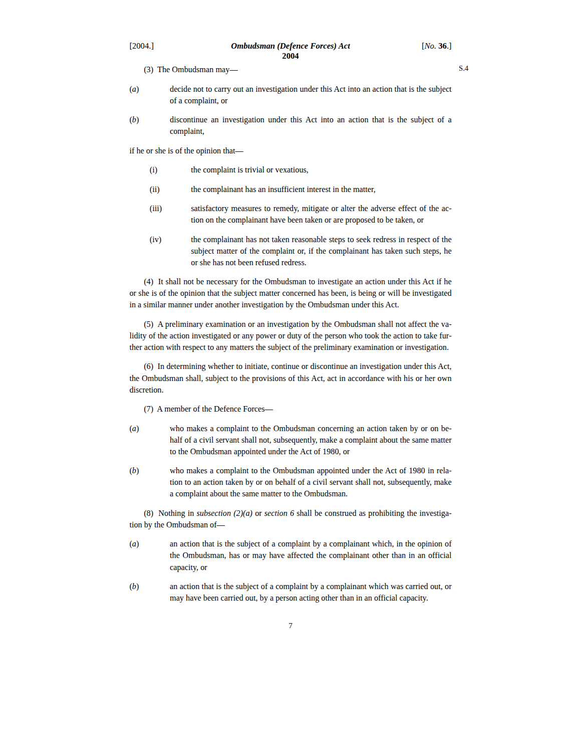[2004.]
Ombudsman (Defence Forces) Act2004
[No. 36.]
S.4
(3) The Ombudsman may—
(a) decide not to carry out an investigation under this Act into an action that is the subject of a complaint, or
(b) discontinue an investigation under this Act into an action that is the subject of a complaint,
if he or she is of the opinion that—
(i) the complaint is trivial or vexatious,
(ii) the complainant has an insufficient interest in the matter,
(iii) satisfactory measures to remedy, mitigate or alter the adverse effect of the action on the complainant have been taken or are proposed to be taken, or
(iv) the complainant has not taken reasonable steps to seek redress in respect of the subject matter of the complaint or, if the complainant has taken such steps, he or she has not been refused redress.
(4) It shall not be necessary for the Ombudsman to investigate an action under this Act if he or she is of the opinion that the subject matter concerned has been, is being or will be investigated in a similar manner under another investigation by the Ombudsman under this Act.
(5) A preliminary examination or an investigation by the Ombudsman shall not affect the validity of the action investigated or any power or duty of the person who took the action to take further action with respect to any matters the subject of the preliminary examination or investigation.
(6) In determining whether to initiate, continue or discontinue an investigation under this Act, the Ombudsman shall, subject to the provisions of this Act, act in accordance with his or her own discretion.
(7) A member of the Defence Forces—
(a) who makes a complaint to the Ombudsman concerning an action taken by or on behalf of a civil servant shall not, subsequently, make a complaint about the same matter to the Ombudsman appointed under the Act of 1980, or
(b) who makes a complaint to the Ombudsman appointed under the Act of 1980 in relation to an action taken by or on behalf of a civil servant shall not, subsequently, make a complaint about the same matter to the Ombudsman.
(8) Nothing in subsection (2)(a) or section 6 shall be construed as prohibiting the investigation by the Ombudsman of—
(a) an action that is the subject of a complaint by a complainant which, in the opinion of the Ombudsman, has or may have affected the complainant other than in an official capacity, or
(b) an action that is the subject of a complaint by a complainant which was carried out, or may have been carried out, by a person acting other than in an official capacity.
7